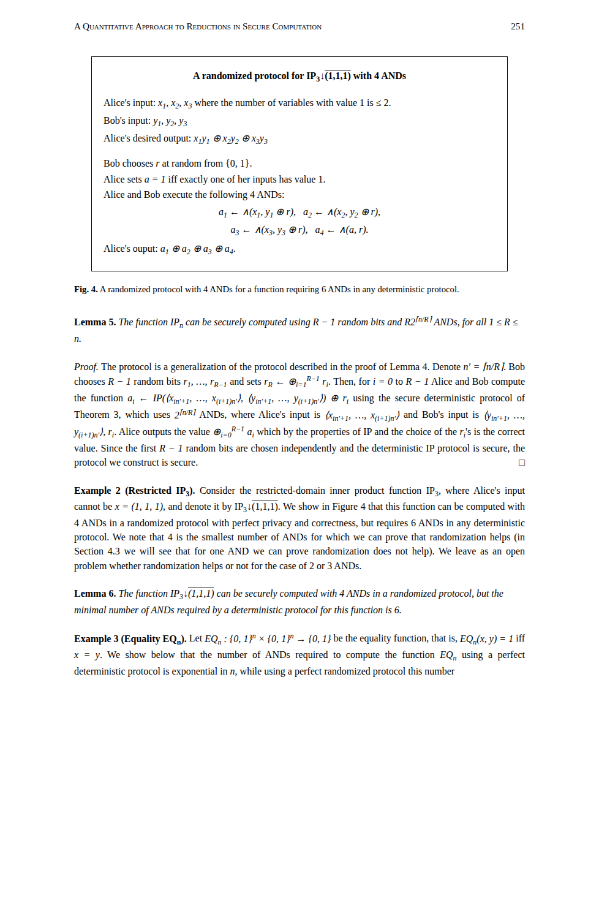A Quantitative Approach to Reductions in Secure Computation 251
A randomized protocol for IP3↓(1,1,1) with 4 ANDs
Alice's input: x1, x2, x3 where the number of variables with value 1 is ≤ 2.
Bob's input: y1, y2, y3
Alice's desired output: x1y1 ⊕ x2y2 ⊕ x3y3
Bob chooses r at random from {0, 1}.
Alice sets a = 1 iff exactly one of her inputs has value 1.
Alice and Bob execute the following 4 ANDs:
a1 ← ∧(x1, y1 ⊕ r), a2 ← ∧(x2, y2 ⊕ r),
a3 ← ∧(x3, y3 ⊕ r), a4 ← ∧(a, r).
Alice's ouput: a1 ⊕ a2 ⊕ a3 ⊕ a4.
Fig. 4. A randomized protocol with 4 ANDs for a function requiring 6 ANDs in any deterministic protocol.
Lemma 5. The function IPn can be securely computed using R − 1 random bits and R2⌈n/R⌉ ANDs, for all 1 ≤ R ≤ n.
Proof. The protocol is a generalization of the protocol described in the proof of Lemma 4. Denote n′ = ⌈n/R⌉. Bob chooses R − 1 random bits r1, …, rR−1 and sets rR ← ⊕i=1R−1 ri. Then, for i = 0 to R − 1 Alice and Bob compute the function ai ← IP(⟨xin′+1, …, x(i+1)n′⟩, ⟨yin′+1, …, y(i+1)n′⟩) ⊕ ri using the secure deterministic protocol of Theorem 3, which uses 2⌈n/R⌉ ANDs, where Alice's input is ⟨xin′+1, …, x(i+1)n′⟩ and Bob's input is ⟨yin′+1, …, y(i+1)n′⟩, ri. Alice outputs the value ⊕i=0R−1 ai which by the properties of IP and the choice of the ri's is the correct value. Since the first R − 1 random bits are chosen independently and the deterministic IP protocol is secure, the protocol we construct is secure. □
Example 2 (Restricted IP3). Consider the restricted-domain inner product function IP3, where Alice's input cannot be x = (1, 1, 1), and denote it by IP3↓(1,1,1). We show in Figure 4 that this function can be computed with 4 ANDs in a randomized protocol with perfect privacy and correctness, but requires 6 ANDs in any deterministic protocol. We note that 4 is the smallest number of ANDs for which we can prove that randomization helps (in Section 4.3 we will see that for one AND we can prove randomization does not help). We leave as an open problem whether randomization helps or not for the case of 2 or 3 ANDs.
Lemma 6. The function IP3↓(1,1,1) can be securely computed with 4 ANDs in a randomized protocol, but the minimal number of ANDs required by a deterministic protocol for this function is 6.
Example 3 (Equality EQn). Let EQn : {0, 1}n × {0, 1}n → {0, 1} be the equality function, that is, EQn(x, y) = 1 iff x = y. We show below that the number of ANDs required to compute the function EQn using a perfect deterministic protocol is exponential in n, while using a perfect randomized protocol this number